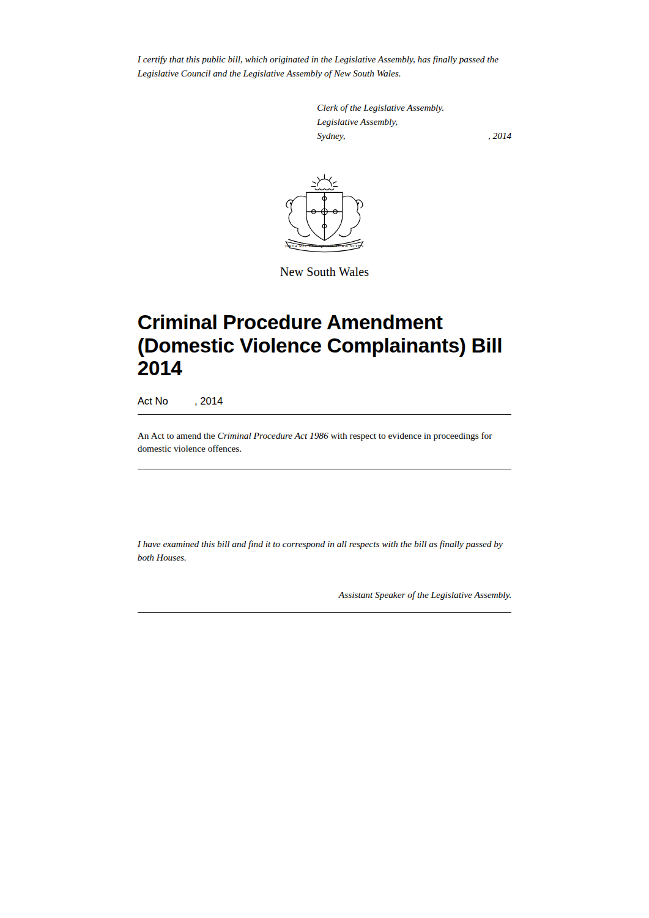I certify that this public bill, which originated in the Legislative Assembly, has finally passed the Legislative Council and the Legislative Assembly of New South Wales.
Clerk of the Legislative Assembly. Legislative Assembly, Sydney, , 2014
ORTA RECENS QUAM PURA NITES
New South Wales
Criminal Procedure Amendment (Domestic Violence Complainants) Bill 2014
Act No , 2014
An Act to amend the Criminal Procedure Act 1986 with respect to evidence in proceedings for domestic violence offences.
I have examined this bill and find it to correspond in all respects with the bill as finally passed by both Houses.
Assistant Speaker of the Legislative Assembly.